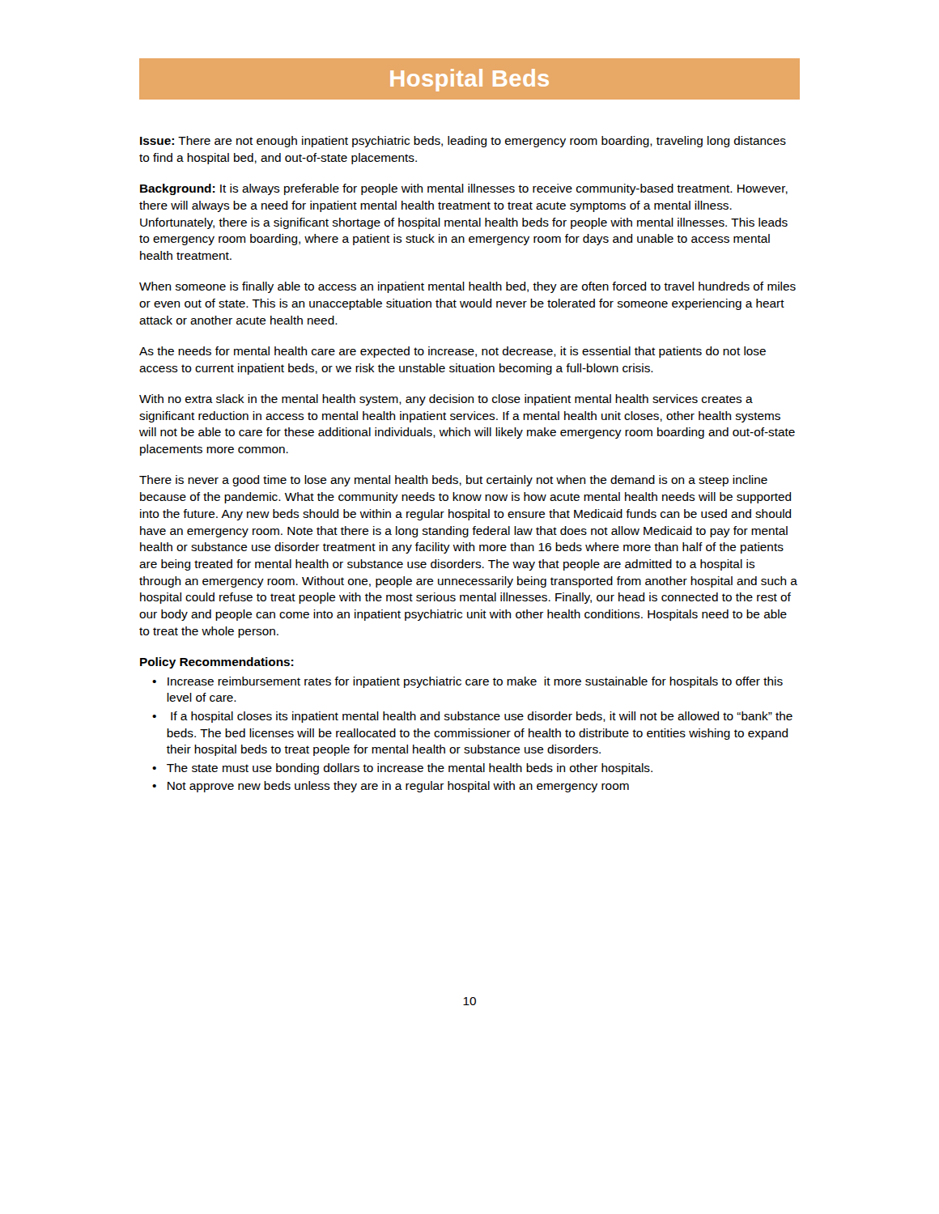Hospital Beds
Issue: There are not enough inpatient psychiatric beds, leading to emergency room boarding, traveling long distances to find a hospital bed, and out-of-state placements.
Background: It is always preferable for people with mental illnesses to receive community-based treatment. However, there will always be a need for inpatient mental health treatment to treat acute symptoms of a mental illness. Unfortunately, there is a significant shortage of hospital mental health beds for people with mental illnesses. This leads to emergency room boarding, where a patient is stuck in an emergency room for days and unable to access mental health treatment.
When someone is finally able to access an inpatient mental health bed, they are often forced to travel hundreds of miles or even out of state. This is an unacceptable situation that would never be tolerated for someone experiencing a heart attack or another acute health need.
As the needs for mental health care are expected to increase, not decrease, it is essential that patients do not lose access to current inpatient beds, or we risk the unstable situation becoming a full-blown crisis.
With no extra slack in the mental health system, any decision to close inpatient mental health services creates a significant reduction in access to mental health inpatient services. If a mental health unit closes, other health systems will not be able to care for these additional individuals, which will likely make emergency room boarding and out-of-state placements more common.
There is never a good time to lose any mental health beds, but certainly not when the demand is on a steep incline because of the pandemic. What the community needs to know now is how acute mental health needs will be supported into the future. Any new beds should be within a regular hospital to ensure that Medicaid funds can be used and should have an emergency room. Note that there is a long standing federal law that does not allow Medicaid to pay for mental health or substance use disorder treatment in any facility with more than 16 beds where more than half of the patients are being treated for mental health or substance use disorders. The way that people are admitted to a hospital is through an emergency room. Without one, people are unnecessarily being transported from another hospital and such a hospital could refuse to treat people with the most serious mental illnesses. Finally, our head is connected to the rest of our body and people can come into an inpatient psychiatric unit with other health conditions. Hospitals need to be able to treat the whole person.
Policy Recommendations:
Increase reimbursement rates for inpatient psychiatric care to make it more sustainable for hospitals to offer this level of care.
If a hospital closes its inpatient mental health and substance use disorder beds, it will not be allowed to “bank” the beds. The bed licenses will be reallocated to the commissioner of health to distribute to entities wishing to expand their hospital beds to treat people for mental health or substance use disorders.
The state must use bonding dollars to increase the mental health beds in other hospitals.
Not approve new beds unless they are in a regular hospital with an emergency room
10